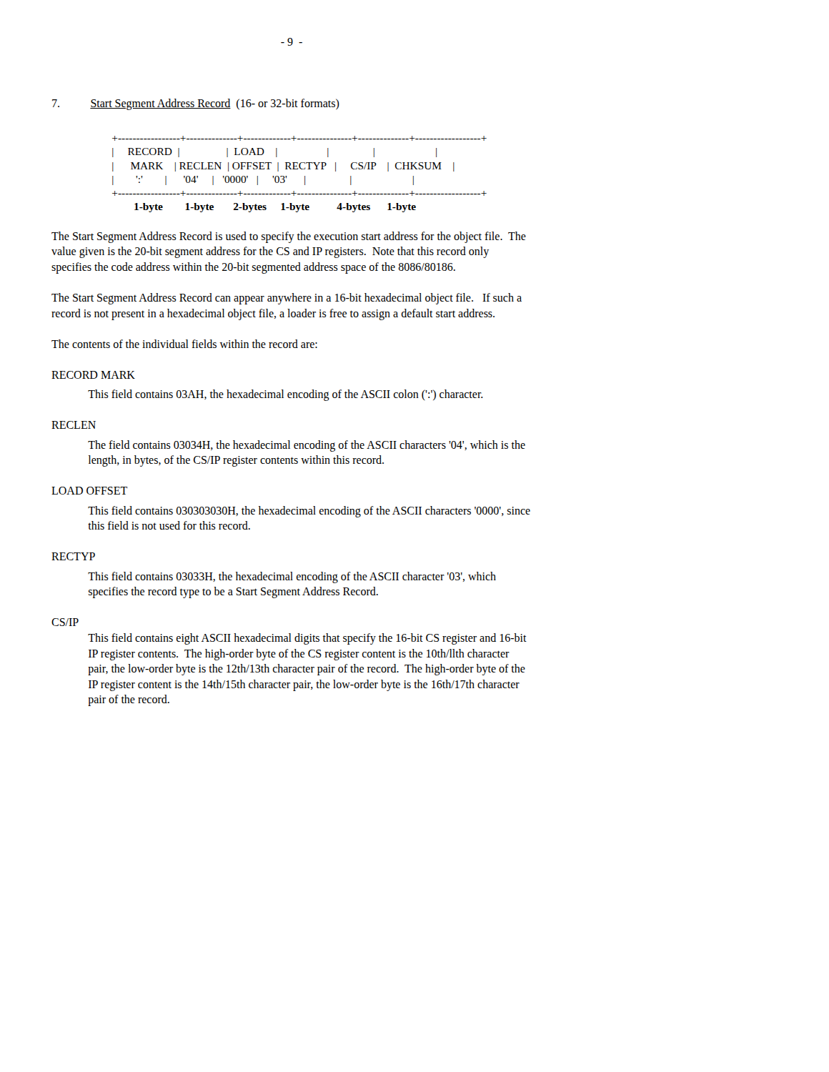- 9 -
7. Start Segment Address Record (16- or 32-bit formats)
+-----------------+--------------+-------------+---------------+--------------+------------------+
|     RECORD  |                 |  LOAD    |                  |                |                      |
|      MARK    | RECLEN  | OFFSET  |  RECTYP   |     CS/IP    |  CHKSUM    |
|        ':'        |      '04'     |   '0000'   |     '03'      |                |                      |
+-----------------+--------------+-------------+---------------+--------------+------------------+
        1-byte        1-byte       2-bytes     1-byte          4-bytes      1-byte
The Start Segment Address Record is used to specify the execution start address for the object file. The value given is the 20-bit segment address for the CS and IP registers. Note that this record only specifies the code address within the 20-bit segmented address space of the 8086/80186.
The Start Segment Address Record can appear anywhere in a 16-bit hexadecimal object file. If such a record is not present in a hexadecimal object file, a loader is free to assign a default start address.
The contents of the individual fields within the record are:
RECORD MARK
This field contains 03AH, the hexadecimal encoding of the ASCII colon (':') character.
RECLEN
The field contains 03034H, the hexadecimal encoding of the ASCII characters '04', which is the length, in bytes, of the CS/IP register contents within this record.
LOAD OFFSET
This field contains 030303030H, the hexadecimal encoding of the ASCII characters '0000', since this field is not used for this record.
RECTYP
This field contains 03033H, the hexadecimal encoding of the ASCII character '03', which specifies the record type to be a Start Segment Address Record.
CS/IP
This field contains eight ASCII hexadecimal digits that specify the 16-bit CS register and 16-bit IP register contents. The high-order byte of the CS register content is the 10th/llth character pair, the low-order byte is the 12th/13th character pair of the record. The high-order byte of the IP register content is the 14th/15th character pair, the low-order byte is the 16th/17th character pair of the record.